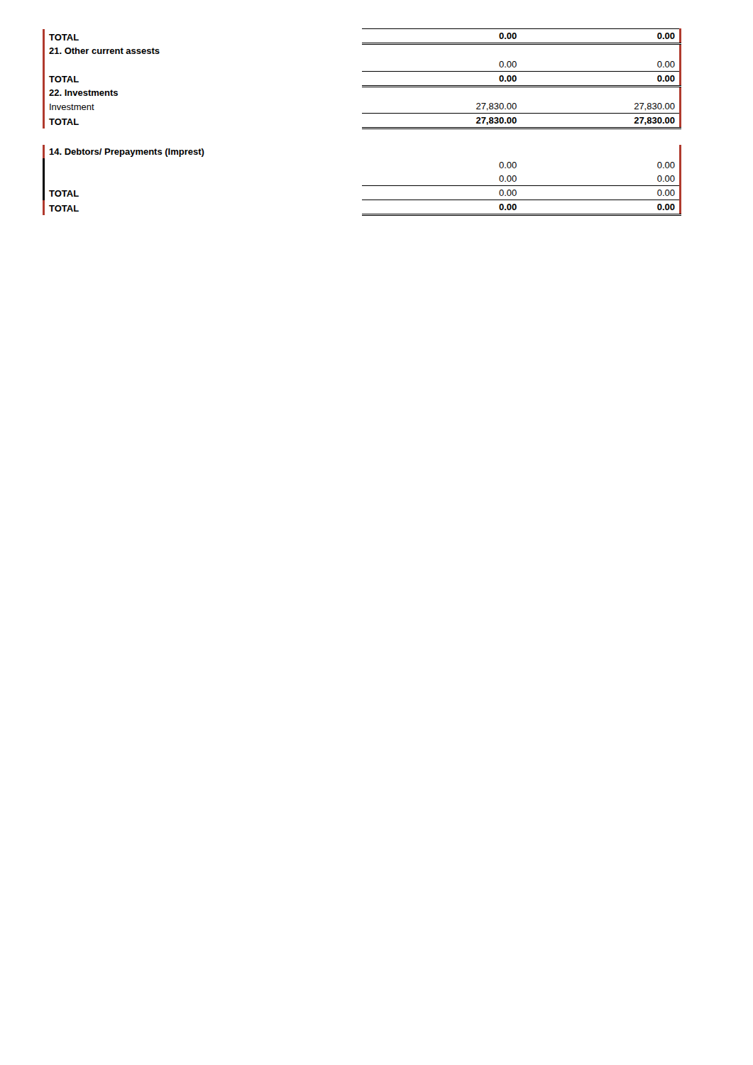| TOTAL | 0.00 | 0.00 |
| 21. Other current assests | | |
| | 0.00 | 0.00 |
| TOTAL | 0.00 | 0.00 |
| 22. Investments | | |
| Investment | 27,830.00 | 27,830.00 |
| TOTAL | 27,830.00 | 27,830.00 |
| 14. Debtors/ Prepayments (Imprest) | | |
| | 0.00 | 0.00 |
| | 0.00 | 0.00 |
| TOTAL | 0.00 | 0.00 |
| TOTAL | 0.00 | 0.00 |